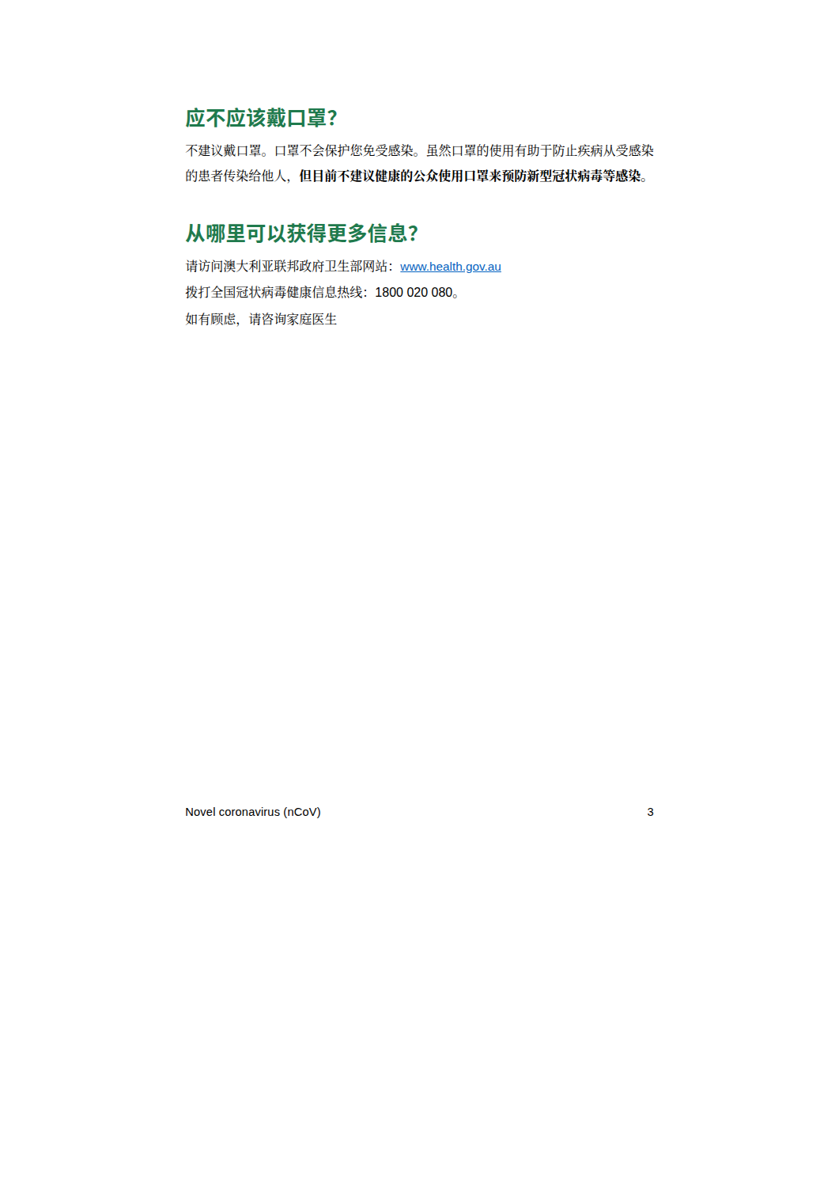应不应该戴口罩？
不建议戴口罩。口罩不会保护您免受感染。虽然口罩的使用有助于防止疾病从受感染的患者传染给他人，但目前不建议健康的公众使用口罩来预防新型冠状病毒等感染。
从哪里可以获得更多信息？
请访问澳大利亚联邦政府卫生部网站：www.health.gov.au
拨打全国冠状病毒健康信息热线：1800 020 080。
如有顾虑，请咨询家庭医生
Novel coronavirus (nCoV) 3